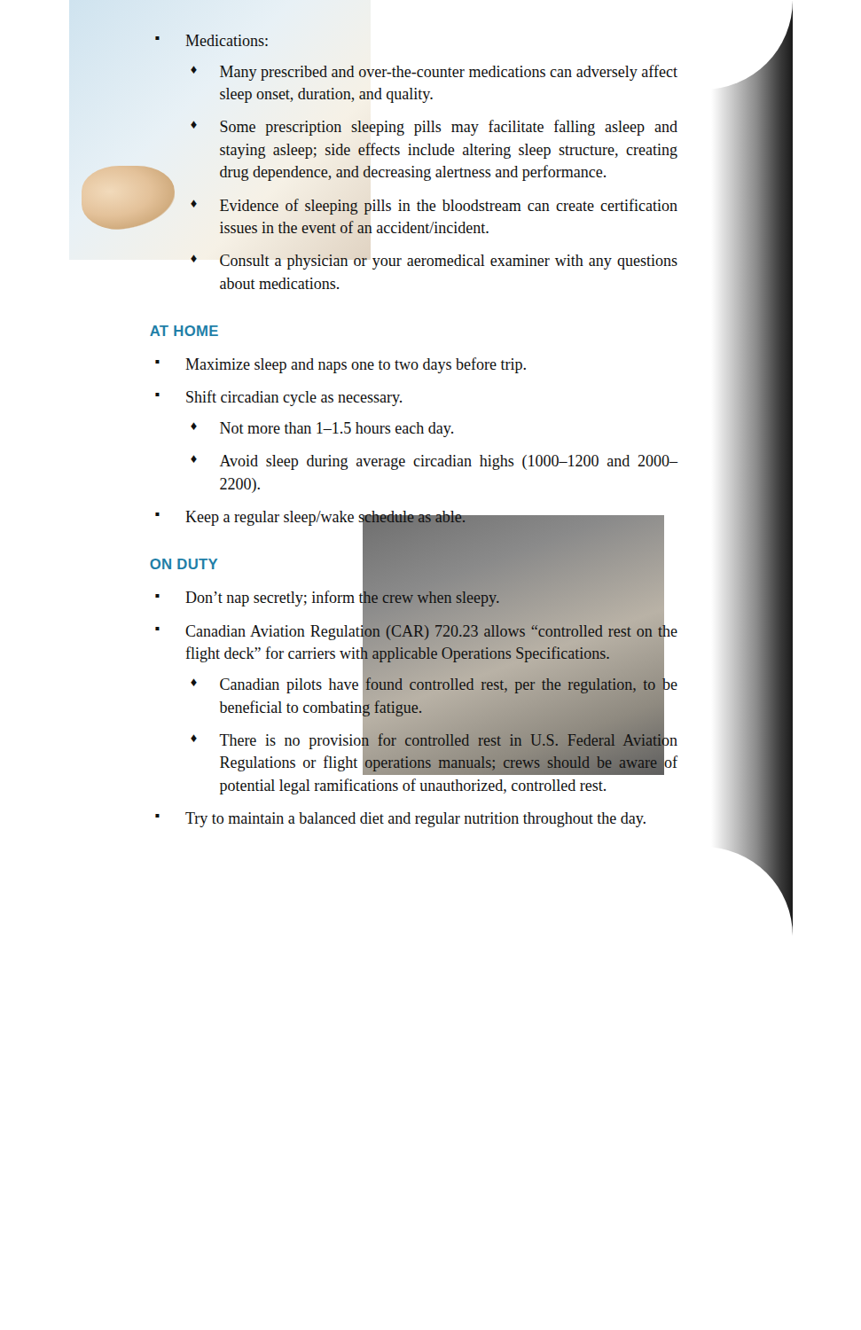Medications:
Many prescribed and over-the-counter medications can adversely affect sleep onset, duration, and quality.
Some prescription sleeping pills may facilitate falling asleep and staying asleep; side effects include altering sleep structure, creating drug dependence, and decreasing alertness and performance.
Evidence of sleeping pills in the bloodstream can create certification issues in the event of an accident/incident.
Consult a physician or your aeromedical examiner with any questions about medications.
At Home
Maximize sleep and naps one to two days before trip.
Shift circadian cycle as necessary.
Not more than 1–1.5 hours each day.
Avoid sleep during average circadian highs (1000–1200 and 2000–2200).
Keep a regular sleep/wake schedule as able.
On Duty
Don’t nap secretly; inform the crew when sleepy.
Canadian Aviation Regulation (CAR) 720.23 allows “controlled rest on the flight deck” for carriers with applicable Operations Specifications.
Canadian pilots have found controlled rest, per the regulation, to be beneficial to combating fatigue.
There is no provision for controlled rest in U.S. Federal Aviation Regulations or flight operations manuals; crews should be aware of potential legal ramifications of unauthorized, controlled rest.
Try to maintain a balanced diet and regular nutrition throughout the day.
Fighting Fatigue ix